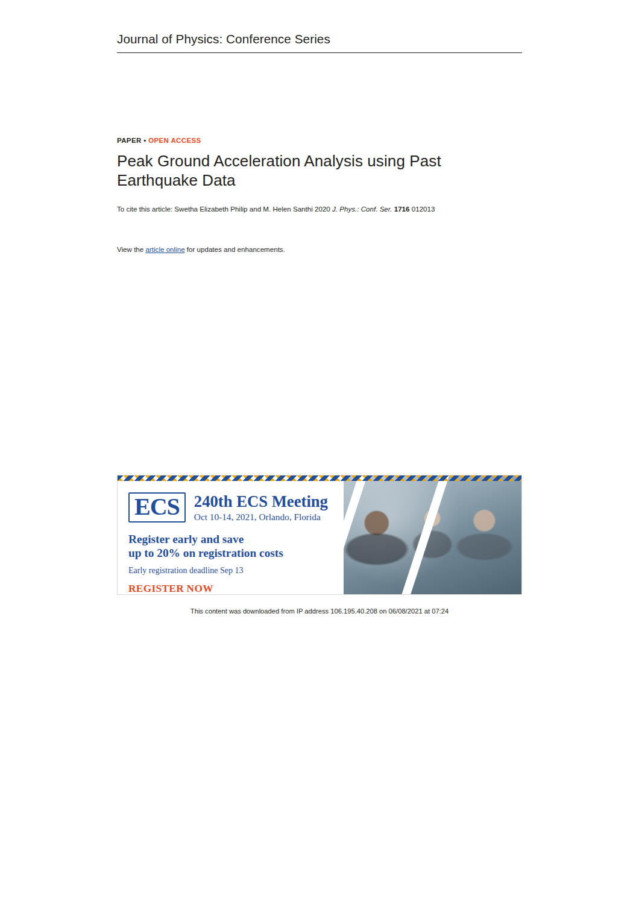Journal of Physics: Conference Series
PAPER • OPEN ACCESS
Peak Ground Acceleration Analysis using Past Earthquake Data
To cite this article: Swetha Elizabeth Philip and M. Helen Santhi 2020 J. Phys.: Conf. Ser. 1716 012013
View the article online for updates and enhancements.
ECS
240th ECS Meeting
Oct 10-14, 2021, Orlando, Florida
Register early and save
up to 20% on registration costs
Early registration deadline Sep 13
REGISTER NOW
This content was downloaded from IP address 106.195.40.208 on 06/08/2021 at 07:24